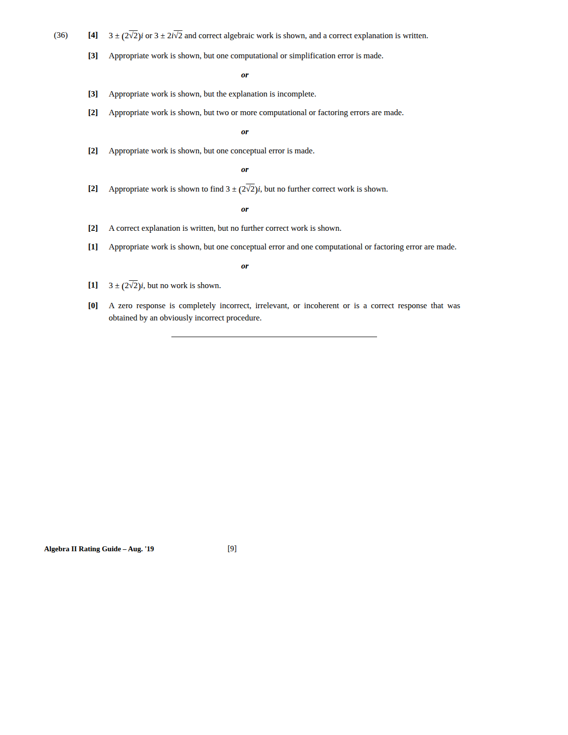(36)
[4]
3 ± (2√2) i or 3 ± 2i√2 and correct algebraic work is shown, and a correct explanation is written.
[3]
Appropriate work is shown, but one computational or simplification error is made.
or
[3]
Appropriate work is shown, but the explanation is incomplete.
[2]
Appropriate work is shown, but two or more computational or factoring errors are made.
or
[2]
Appropriate work is shown, but one conceptual error is made.
or
[2]
Appropriate work is shown to find 3 ± (2√2) i, but no further correct work is shown.
or
[2]
A correct explanation is written, but no further correct work is shown.
[1]
Appropriate work is shown, but one conceptual error and one computational or factoring error are made.
or
[1]
3 ± (2√2) i, but no work is shown.
[0]
A zero response is completely incorrect, irrelevant, or incoherent or is a correct response that was obtained by an obviously incorrect procedure.
Algebra II Rating Guide – Aug. '19
[9]